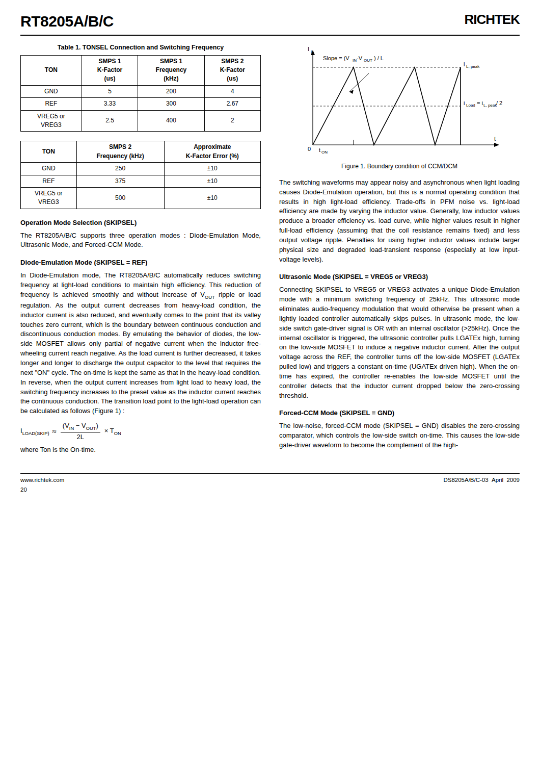RT8205A/B/C
RICHTEK
Table 1. TONSEL Connection and Switching Frequency
| TON | SMPS 1 K-Factor (us) | SMPS 1 Frequency (kHz) | SMPS 2 K-Factor (us) |
| --- | --- | --- | --- |
| GND | 5 | 200 | 4 |
| REF | 3.33 | 300 | 2.67 |
| VREG5 or VREG3 | 2.5 | 400 | 2 |
| TON | SMPS 2 Frequency (kHz) | Approximate K-Factor Error (%) |
| --- | --- | --- |
| GND | 250 | ±10 |
| REF | 375 | ±10 |
| VREG5 or VREG3 | 500 | ±10 |
Operation Mode Selection (SKIPSEL)
The RT8205A/B/C supports three operation modes : Diode-Emulation Mode, Ultrasonic Mode, and Forced-CCM Mode.
Diode-Emulation Mode (SKIPSEL = REF)
In Diode-Emulation mode, The RT8205A/B/C automatically reduces switching frequency at light-load conditions to maintain high efficiency. This reduction of frequency is achieved smoothly and without increase of VOUT ripple or load regulation. As the output current decreases from heavy-load condition, the inductor current is also reduced, and eventually comes to the point that its valley touches zero current, which is the boundary between continuous conduction and discontinuous conduction modes. By emulating the behavior of diodes, the low-side MOSFET allows only partial of negative current when the inductor free-wheeling current reach negative. As the load current is further decreased, it takes longer and longer to discharge the output capacitor to the level that requires the next "ON" cycle. The on-time is kept the same as that in the heavy-load condition. In reverse, when the output current increases from light load to heavy load, the switching frequency increases to the preset value as the inductor current reaches the continuous conduction. The transition load point to the light-load operation can be calculated as follows (Figure 1) :
ILOAD(SKIP) ≈ (VIN − VOUT) 2L × TON
where Ton is the On-time.
I L t 0 Slope = (V IN -V OUT ) / L i L, peak i Load = i L, peak / 2 t ON
Figure 1. Boundary condition of CCM/DCM
The switching waveforms may appear noisy and asynchronous when light loading causes Diode-Emulation operation, but this is a normal operating condition that results in high light-load efficiency. Trade-offs in PFM noise vs. light-load efficiency are made by varying the inductor value. Generally, low inductor values produce a broader efficiency vs. load curve, while higher values result in higher full-load efficiency (assuming that the coil resistance remains fixed) and less output voltage ripple. Penalties for using higher inductor values include larger physical size and degraded load-transient response (especially at low input-voltage levels).
Ultrasonic Mode (SKIPSEL = VREG5 or VREG3)
Connecting SKIPSEL to VREG5 or VREG3 activates a unique Diode-Emulation mode with a minimum switching frequency of 25kHz. This ultrasonic mode eliminates audio-frequency modulation that would otherwise be present when a lightly loaded controller automatically skips pulses. In ultrasonic mode, the low-side switch gate-driver signal is OR with an internal oscillator (>25kHz). Once the internal oscillator is triggered, the ultrasonic controller pulls LGATEx high, turning on the low-side MOSFET to induce a negative inductor current. After the output voltage across the REF, the controller turns off the low-side MOSFET (LGATEx pulled low) and triggers a constant on-time (UGATEx driven high). When the on-time has expired, the controller re-enables the low-side MOSFET until the controller detects that the inductor current dropped below the zero-crossing threshold.
Forced-CCM Mode (SKIPSEL = GND)
The low-noise, forced-CCM mode (SKIPSEL = GND) disables the zero-crossing comparator, which controls the low-side switch on-time. This causes the low-side gate-driver waveform to become the complement of the high-
www.richtek.com
20
DS8205A/B/C-03 April 2009